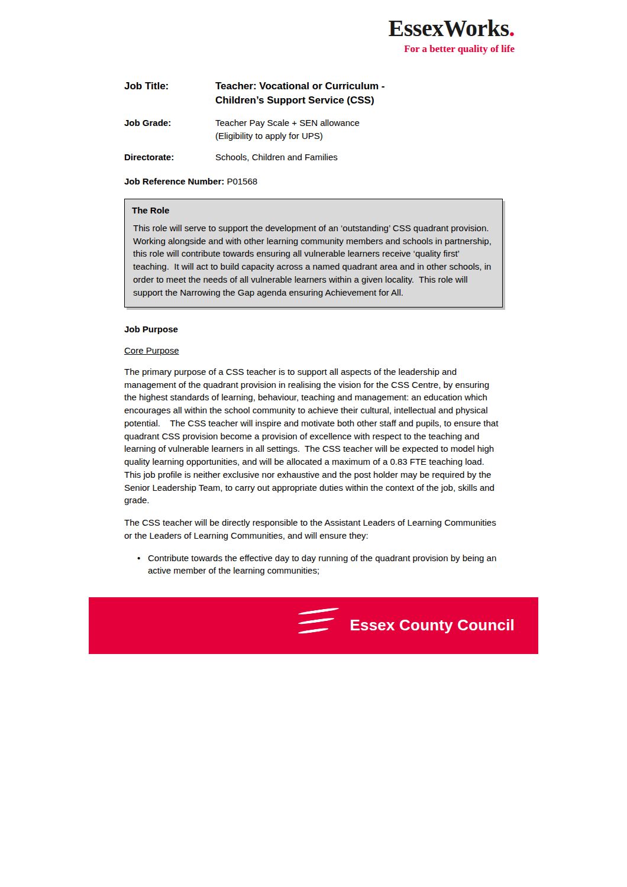EssexWorks.
For a better quality of life
| Job Title: | Teacher: Vocational or Curriculum - Children’s Support Service (CSS) |
| Job Grade: | Teacher Pay Scale + SEN allowance (Eligibility to apply for UPS) |
| Directorate: | Schools, Children and Families |
Job Reference Number: P01568
The Role
This role will serve to support the development of an ‘outstanding’ CSS quadrant provision. Working alongside and with other learning community members and schools in partnership, this role will contribute towards ensuring all vulnerable learners receive ‘quality first’ teaching. It will act to build capacity across a named quadrant area and in other schools, in order to meet the needs of all vulnerable learners within a given locality. This role will support the Narrowing the Gap agenda ensuring Achievement for All.
Job Purpose
Core Purpose
The primary purpose of a CSS teacher is to support all aspects of the leadership and management of the quadrant provision in realising the vision for the CSS Centre, by ensuring the highest standards of learning, behaviour, teaching and management: an education which encourages all within the school community to achieve their cultural, intellectual and physical potential. The CSS teacher will inspire and motivate both other staff and pupils, to ensure that quadrant CSS provision become a provision of excellence with respect to the teaching and learning of vulnerable learners in all settings. The CSS teacher will be expected to model high quality learning opportunities, and will be allocated a maximum of a 0.83 FTE teaching load. This job profile is neither exclusive nor exhaustive and the post holder may be required by the Senior Leadership Team, to carry out appropriate duties within the context of the job, skills and grade.
The CSS teacher will be directly responsible to the Assistant Leaders of Learning Communities or the Leaders of Learning Communities, and will ensure they:
Contribute towards the effective day to day running of the quadrant provision by being an active member of the learning communities;
Essex County Council